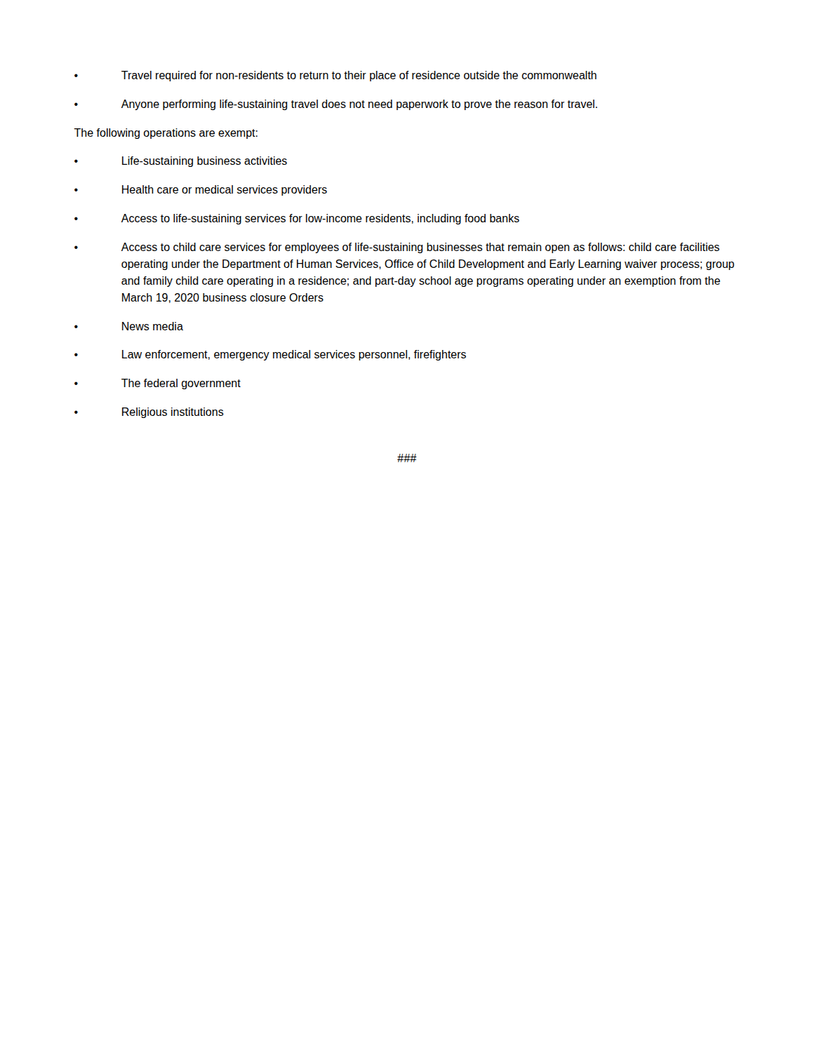•Travel required for non-residents to return to their place of residence outside the commonwealth
•Anyone performing life-sustaining travel does not need paperwork to prove the reason for travel.
The following operations are exempt:
•Life-sustaining business activities
•Health care or medical services providers
•Access to life-sustaining services for low-income residents, including food banks
•Access to child care services for employees of life-sustaining businesses that remain open as follows: child care facilities operating under the Department of Human Services, Office of Child Development and Early Learning waiver process; group and family child care operating in a residence; and part-day school age programs operating under an exemption from the March 19, 2020 business closure Orders
•News media
•Law enforcement, emergency medical services personnel, firefighters
•The federal government
•Religious institutions
###